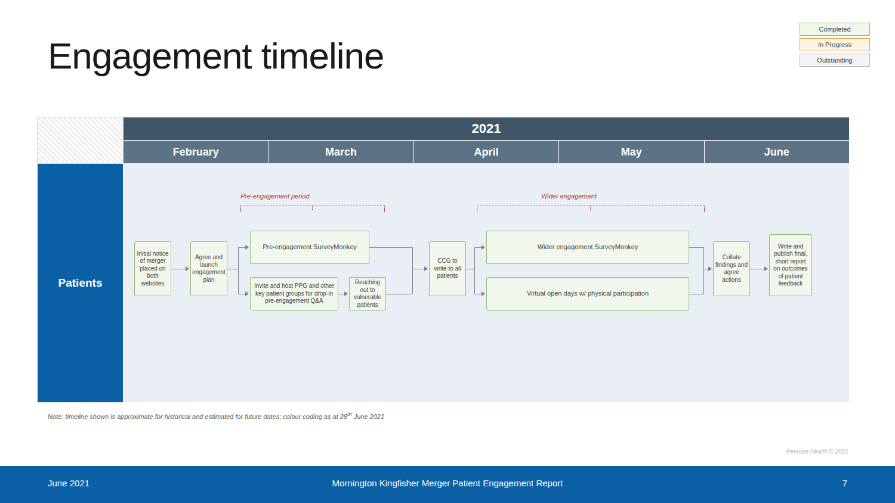Completed
In Progress
Outstanding
Engagement timeline
| | 2021 |
| February | March | April | May | June |
| Patients | Pre-engagement period Wider engagement Initial notice of merger placed on both websites Agree and launch engagement plan Pre-engagement SurveyMonkey Invite and host PPG and other key patient groups for drop-in pre-engagement Q&A Reaching out to vulnerable patients CCG to write to all patients Wider engagement SurveyMonkey Virtual open days w/ physical participation Collate findings and agree actions Write and publish final, short report on outcomes of patient feedback |
Note: timeline shown is approximate for historical and estimated for future dates; colour coding as at 28th June 2021
Penrose Health © 2021
June 2021 Mornington Kingfisher Merger Patient Engagement Report 7